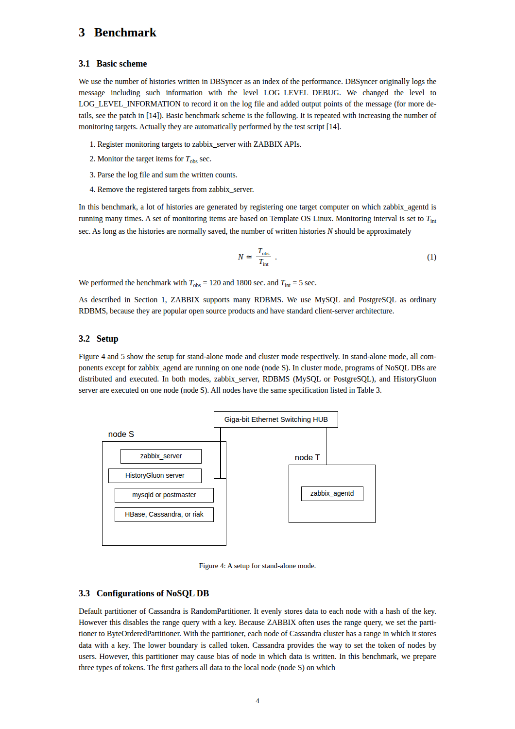3 Benchmark
3.1 Basic scheme
We use the number of histories written in DBSyncer as an index of the performance. DBSyncer originally logs the message including such information with the level LOG_LEVEL_DEBUG. We changed the level to LOG_LEVEL_INFORMATION to record it on the log file and added output points of the message (for more details, see the patch in [14]). Basic benchmark scheme is the following. It is repeated with increasing the number of monitoring targets. Actually they are automatically performed by the test script [14].
Register monitoring targets to zabbix_server with ZABBIX APIs.
Monitor the target items for Tobs sec.
Parse the log file and sum the written counts.
Remove the registered targets from zabbix_server.
In this benchmark, a lot of histories are generated by registering one target computer on which zabbix_agentd is running many times. A set of monitoring items are based on Template OS Linux. Monitoring interval is set to Tint sec. As long as the histories are normally saved, the number of written histories N should be approximately
N ≃ Tobs Tint . (1)
We performed the benchmark with Tobs = 120 and 1800 sec. and Tint = 5 sec.
As described in Section 1, ZABBIX supports many RDBMS. We use MySQL and PostgreSQL as ordinary RDBMS, because they are popular open source products and have standard client-server architecture.
3.2 Setup
Figure 4 and 5 show the setup for stand-alone mode and cluster mode respectively. In stand-alone mode, all components except for zabbix_agend are running on one node (node S). In cluster mode, programs of NoSQL DBs are distributed and executed. In both modes, zabbix_server, RDBMS (MySQL or PostgreSQL), and HistoryGluon server are executed on one node (node S). All nodes have the same specification listed in Table 3.
Giga-bit Ethernet Switching HUB
node S
node T
zabbix_server
HistoryGluon server
mysqld or postmaster
HBase, Cassandra, or riak
zabbix_agentd
Figure 4: A setup for stand-alone mode.
3.3 Configurations of NoSQL DB
Default partitioner of Cassandra is RandomPartitioner. It evenly stores data to each node with a hash of the key. However this disables the range query with a key. Because ZABBIX often uses the range query, we set the partitioner to ByteOrderedPartitioner. With the partitioner, each node of Cassandra cluster has a range in which it stores data with a key. The lower boundary is called token. Cassandra provides the way to set the token of nodes by users. However, this partitioner may cause bias of node in which data is written. In this benchmark, we prepare three types of tokens. The first gathers all data to the local node (node S) on which
4